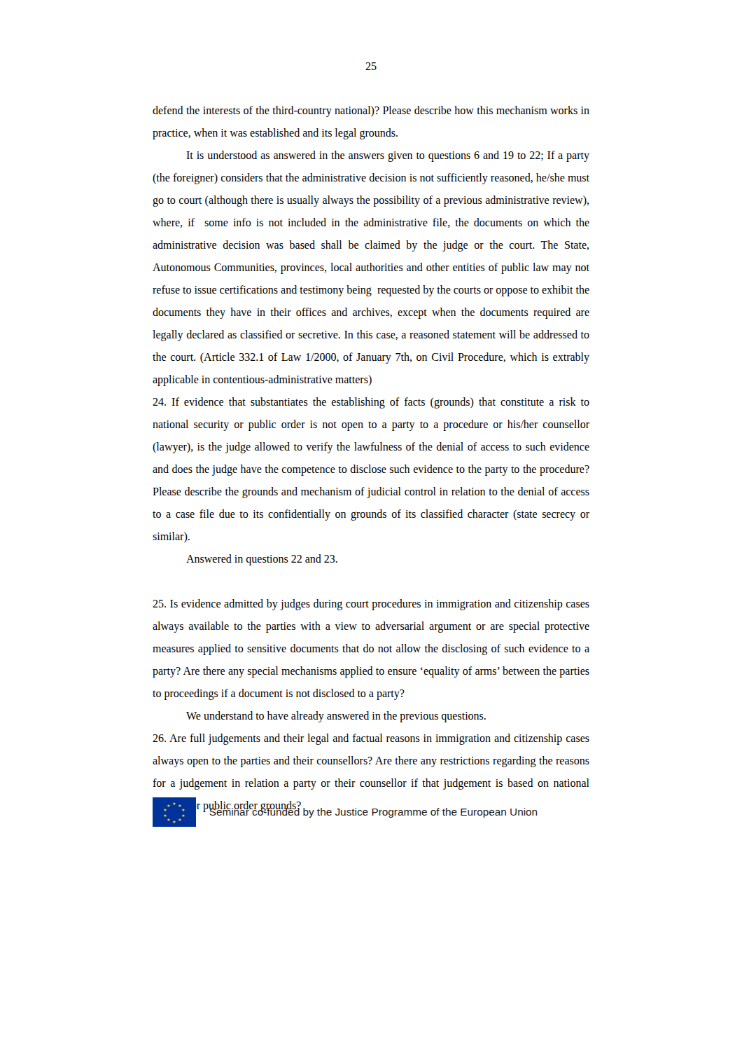25
defend the interests of the third-country national)? Please describe how this mechanism works in practice, when it was established and its legal grounds.
It is understood as answered in the answers given to questions 6 and 19 to 22; If a party (the foreigner) considers that the administrative decision is not sufficiently reasoned, he/she must go to court (although there is usually always the possibility of a previous administrative review), where, if some info is not included in the administrative file, the documents on which the administrative decision was based shall be claimed by the judge or the court. The State, Autonomous Communities, provinces, local authorities and other entities of public law may not refuse to issue certifications and testimony being requested by the courts or oppose to exhibit the documents they have in their offices and archives, except when the documents required are legally declared as classified or secretive. In this case, a reasoned statement will be addressed to the court. (Article 332.1 of Law 1/2000, of January 7th, on Civil Procedure, which is extrably applicable in contentious-administrative matters)
24. If evidence that substantiates the establishing of facts (grounds) that constitute a risk to national security or public order is not open to a party to a procedure or his/her counsellor (lawyer), is the judge allowed to verify the lawfulness of the denial of access to such evidence and does the judge have the competence to disclose such evidence to the party to the procedure? Please describe the grounds and mechanism of judicial control in relation to the denial of access to a case file due to its confidentially on grounds of its classified character (state secrecy or similar).
Answered in questions 22 and 23.
25. Is evidence admitted by judges during court procedures in immigration and citizenship cases always available to the parties with a view to adversarial argument or are special protective measures applied to sensitive documents that do not allow the disclosing of such evidence to a party? Are there any special mechanisms applied to ensure ‘equality of arms’ between the parties to proceedings if a document is not disclosed to a party?
We understand to have already answered in the previous questions.
26. Are full judgements and their legal and factual reasons in immigration and citizenship cases always open to the parties and their counsellors? Are there any restrictions regarding the reasons for a judgement in relation a party or their counsellor if that judgement is based on national security or public order grounds?
★ ★ ★ ★ ★ ★ ★ ★ ★ ★
Seminar co-funded by the Justice Programme of the European Union